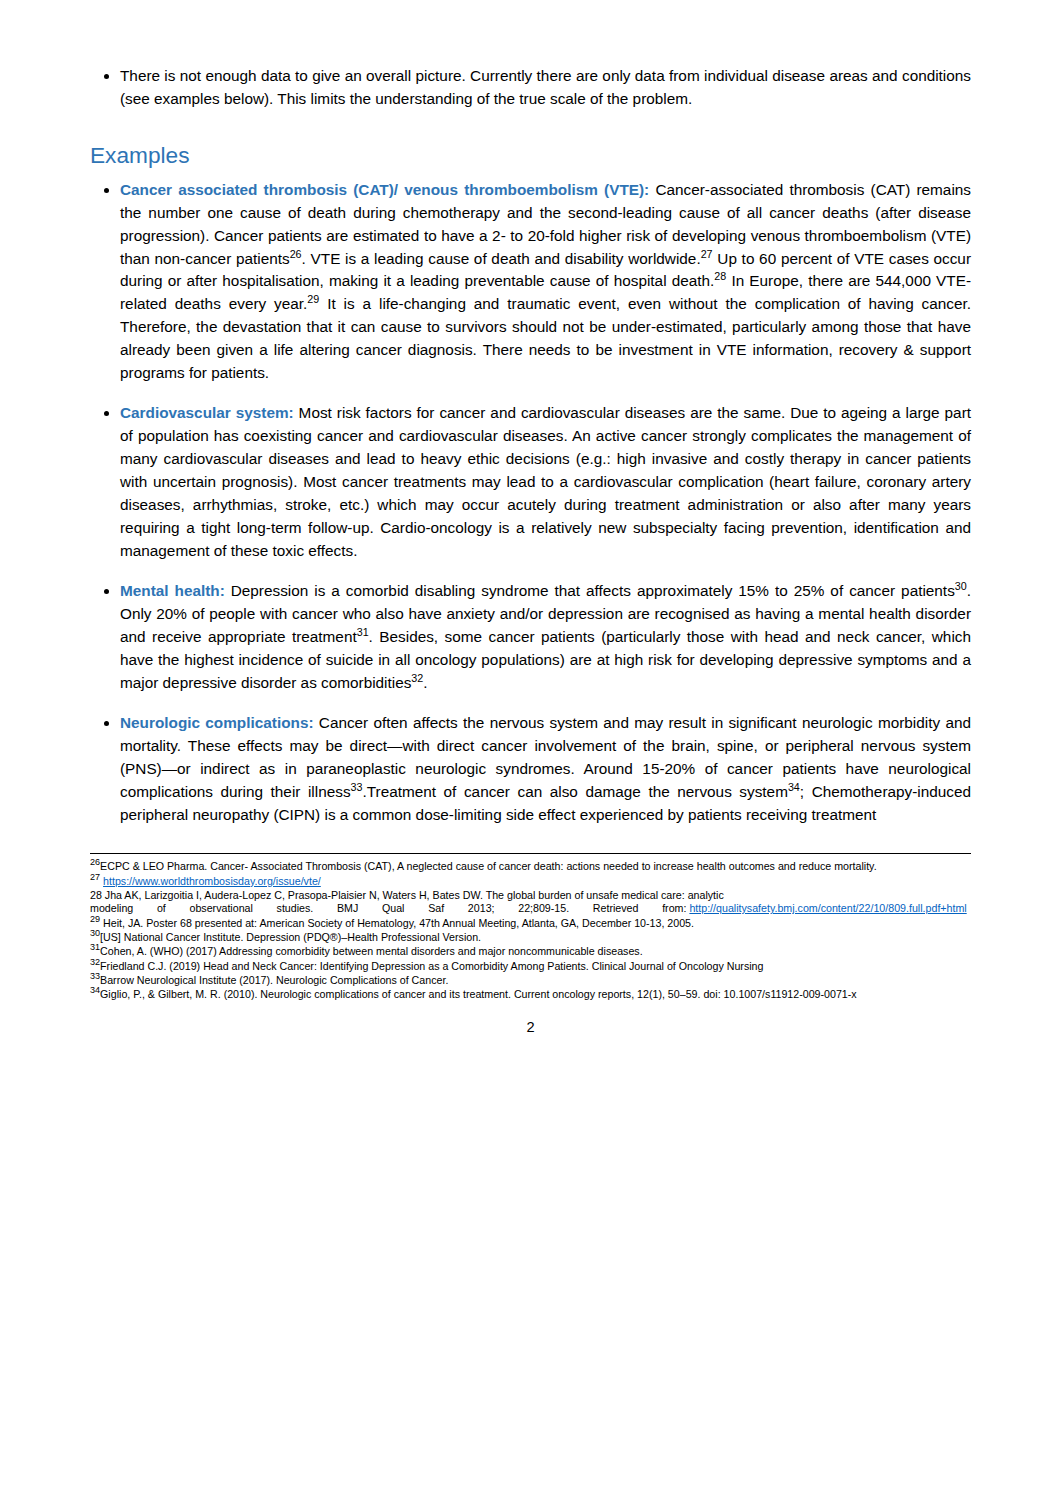There is not enough data to give an overall picture. Currently there are only data from individual disease areas and conditions (see examples below). This limits the understanding of the true scale of the problem.
Examples
Cancer associated thrombosis (CAT)/ venous thromboembolism (VTE): Cancer-associated thrombosis (CAT) remains the number one cause of death during chemotherapy and the second-leading cause of all cancer deaths (after disease progression). Cancer patients are estimated to have a 2- to 20-fold higher risk of developing venous thromboembolism (VTE) than non-cancer patients26. VTE is a leading cause of death and disability worldwide.27 Up to 60 percent of VTE cases occur during or after hospitalisation, making it a leading preventable cause of hospital death.28 In Europe, there are 544,000 VTE-related deaths every year.29 It is a life-changing and traumatic event, even without the complication of having cancer. Therefore, the devastation that it can cause to survivors should not be under-estimated, particularly among those that have already been given a life altering cancer diagnosis. There needs to be investment in VTE information, recovery & support programs for patients.
Cardiovascular system: Most risk factors for cancer and cardiovascular diseases are the same. Due to ageing a large part of population has coexisting cancer and cardiovascular diseases. An active cancer strongly complicates the management of many cardiovascular diseases and lead to heavy ethic decisions (e.g.: high invasive and costly therapy in cancer patients with uncertain prognosis). Most cancer treatments may lead to a cardiovascular complication (heart failure, coronary artery diseases, arrhythmias, stroke, etc.) which may occur acutely during treatment administration or also after many years requiring a tight long-term follow-up. Cardio-oncology is a relatively new subspecialty facing prevention, identification and management of these toxic effects.
Mental health: Depression is a comorbid disabling syndrome that affects approximately 15% to 25% of cancer patients30. Only 20% of people with cancer who also have anxiety and/or depression are recognised as having a mental health disorder and receive appropriate treatment31. Besides, some cancer patients (particularly those with head and neck cancer, which have the highest incidence of suicide in all oncology populations) are at high risk for developing depressive symptoms and a major depressive disorder as comorbidities32.
Neurologic complications: Cancer often affects the nervous system and may result in significant neurologic morbidity and mortality. These effects may be direct—with direct cancer involvement of the brain, spine, or peripheral nervous system (PNS)—or indirect as in paraneoplastic neurologic syndromes. Around 15-20% of cancer patients have neurological complications during their illness33.Treatment of cancer can also damage the nervous system34; Chemotherapy-induced peripheral neuropathy (CIPN) is a common dose-limiting side effect experienced by patients receiving treatment
26 ECPC & LEO Pharma. Cancer- Associated Thrombosis (CAT), A neglected cause of cancer death: actions needed to increase health outcomes and reduce mortality.
27 https://www.worldthrombosisday.org/issue/vte/
28 Jha AK, Larizgoitia I, Audera-Lopez C, Prasopa-Plaisier N, Waters H, Bates DW. The global burden of unsafe medical care: analytic modeling of observational studies. BMJ Qual Saf 2013; 22;809-15. Retrieved from: http://qualitysafety.bmj.com/content/22/10/809.full.pdf+html
29 Heit, JA. Poster 68 presented at: American Society of Hematology, 47th Annual Meeting, Atlanta, GA, December 10-13, 2005.
30[US] National Cancer Institute. Depression (PDQ®)–Health Professional Version.
31 Cohen, A. (WHO) (2017) Addressing comorbidity between mental disorders and major noncommunicable diseases.
32 Friedland C.J. (2019) Head and Neck Cancer: Identifying Depression as a Comorbidity Among Patients. Clinical Journal of Oncology Nursing
33 Barrow Neurological Institute (2017). Neurologic Complications of Cancer.
34 Giglio, P., & Gilbert, M. R. (2010). Neurologic complications of cancer and its treatment. Current oncology reports, 12(1), 50–59. doi: 10.1007/s11912-009-0071-x
2